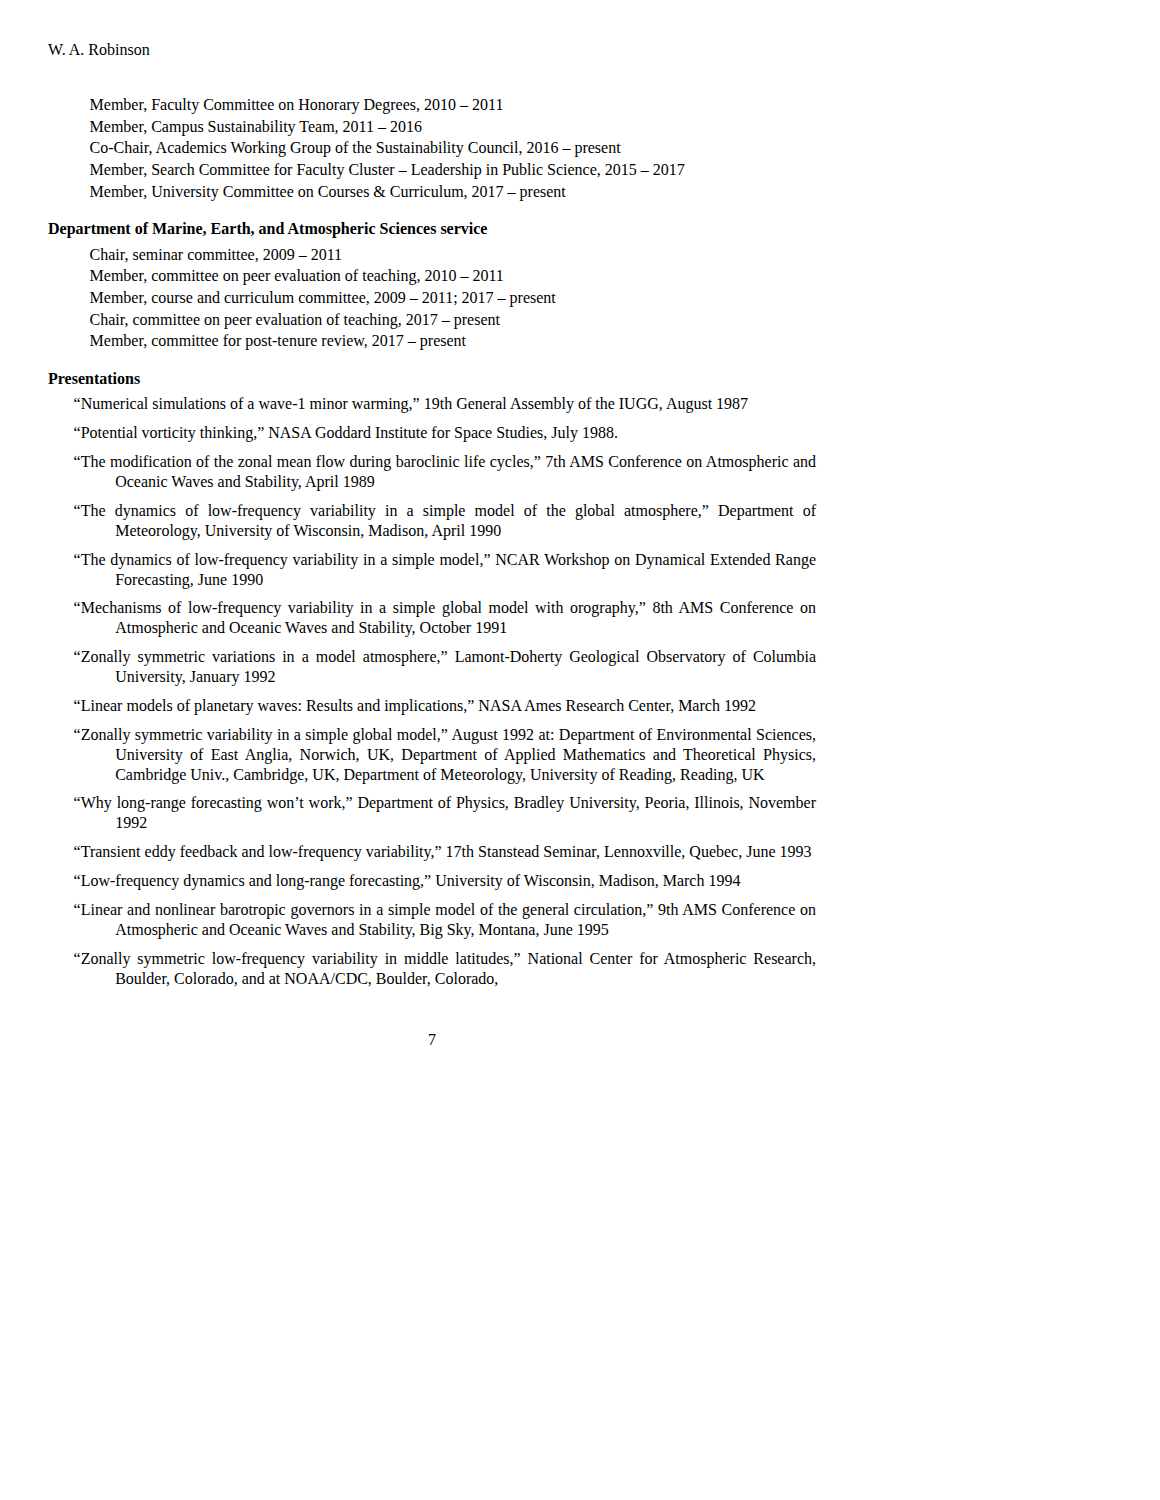W. A. Robinson
Member, Faculty Committee on Honorary Degrees, 2010 – 2011
Member, Campus Sustainability Team, 2011 – 2016
Co-Chair, Academics Working Group of the Sustainability Council, 2016 – present
Member, Search Committee for Faculty Cluster – Leadership in Public Science, 2015 – 2017
Member, University Committee on Courses & Curriculum, 2017 – present
Department of Marine, Earth, and Atmospheric Sciences service
Chair, seminar committee, 2009 – 2011
Member, committee on peer evaluation of teaching, 2010 – 2011
Member, course and curriculum committee, 2009 – 2011; 2017 – present
Chair, committee on peer evaluation of teaching, 2017 – present
Member, committee for post-tenure review, 2017 – present
Presentations
“Numerical simulations of a wave-1 minor warming,” 19th General Assembly of the IUGG, August 1987
“Potential vorticity thinking,” NASA Goddard Institute for Space Studies, July 1988.
“The modification of the zonal mean flow during baroclinic life cycles,” 7th AMS Conference on Atmospheric and Oceanic Waves and Stability, April 1989
“The dynamics of low-frequency variability in a simple model of the global atmosphere,” Department of Meteorology, University of Wisconsin, Madison, April 1990
“The dynamics of low-frequency variability in a simple model,” NCAR Workshop on Dynamical Extended Range Forecasting, June 1990
“Mechanisms of low-frequency variability in a simple global model with orography,” 8th AMS Conference on Atmospheric and Oceanic Waves and Stability, October 1991
“Zonally symmetric variations in a model atmosphere,” Lamont-Doherty Geological Observatory of Columbia University, January 1992
“Linear models of planetary waves: Results and implications,” NASA Ames Research Center, March 1992
“Zonally symmetric variability in a simple global model,” August 1992 at: Department of Environmental Sciences, University of East Anglia, Norwich, UK, Department of Applied Mathematics and Theoretical Physics, Cambridge Univ., Cambridge, UK, Department of Meteorology, University of Reading, Reading, UK
“Why long-range forecasting won’t work,” Department of Physics, Bradley University, Peoria, Illinois, November 1992
“Transient eddy feedback and low-frequency variability,” 17th Stanstead Seminar, Lennoxville, Quebec, June 1993
“Low-frequency dynamics and long-range forecasting,” University of Wisconsin, Madison, March 1994
“Linear and nonlinear barotropic governors in a simple model of the general circulation,” 9th AMS Conference on Atmospheric and Oceanic Waves and Stability, Big Sky, Montana, June 1995
“Zonally symmetric low-frequency variability in middle latitudes,” National Center for Atmospheric Research, Boulder, Colorado, and at NOAA/CDC, Boulder, Colorado,
7